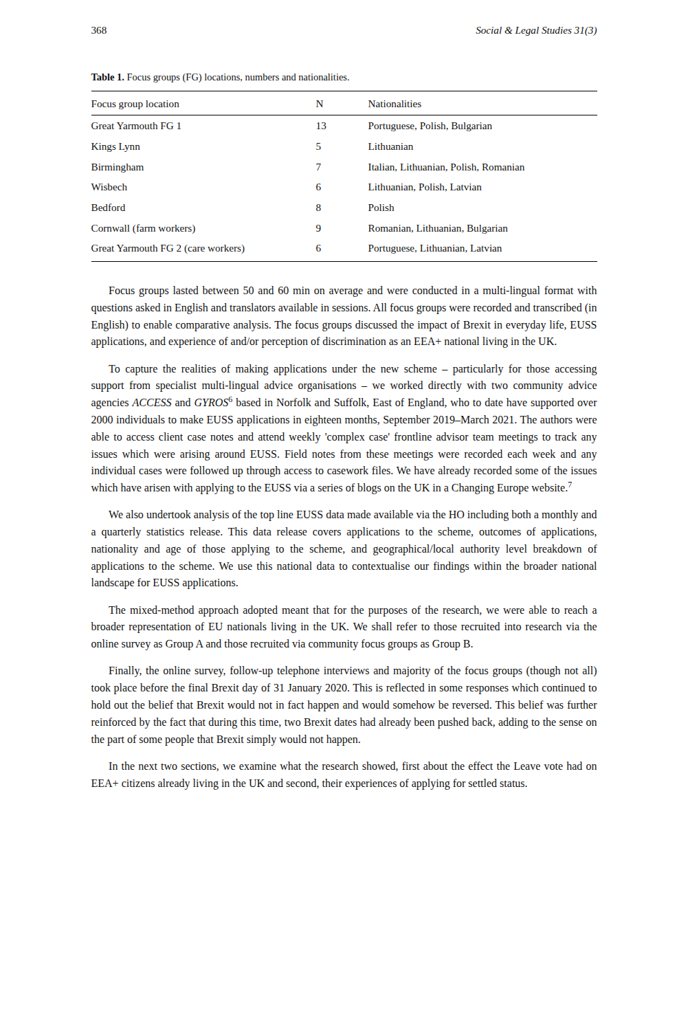368 Social & Legal Studies 31(3)
Table 1. Focus groups (FG) locations, numbers and nationalities.
| Focus group location | N | Nationalities |
| --- | --- | --- |
| Great Yarmouth FG 1 | 13 | Portuguese, Polish, Bulgarian |
| Kings Lynn | 5 | Lithuanian |
| Birmingham | 7 | Italian, Lithuanian, Polish, Romanian |
| Wisbech | 6 | Lithuanian, Polish, Latvian |
| Bedford | 8 | Polish |
| Cornwall (farm workers) | 9 | Romanian, Lithuanian, Bulgarian |
| Great Yarmouth FG 2 (care workers) | 6 | Portuguese, Lithuanian, Latvian |
Focus groups lasted between 50 and 60 min on average and were conducted in a multi-lingual format with questions asked in English and translators available in sessions. All focus groups were recorded and transcribed (in English) to enable comparative analysis. The focus groups discussed the impact of Brexit in everyday life, EUSS applications, and experience of and/or perception of discrimination as an EEA+ national living in the UK.
To capture the realities of making applications under the new scheme – particularly for those accessing support from specialist multi-lingual advice organisations – we worked directly with two community advice agencies ACCESS and GYROS6 based in Norfolk and Suffolk, East of England, who to date have supported over 2000 individuals to make EUSS applications in eighteen months, September 2019–March 2021. The authors were able to access client case notes and attend weekly 'complex case' frontline advisor team meetings to track any issues which were arising around EUSS. Field notes from these meetings were recorded each week and any individual cases were followed up through access to casework files. We have already recorded some of the issues which have arisen with applying to the EUSS via a series of blogs on the UK in a Changing Europe website.7
We also undertook analysis of the top line EUSS data made available via the HO including both a monthly and a quarterly statistics release. This data release covers applications to the scheme, outcomes of applications, nationality and age of those applying to the scheme, and geographical/local authority level breakdown of applications to the scheme. We use this national data to contextualise our findings within the broader national landscape for EUSS applications.
The mixed-method approach adopted meant that for the purposes of the research, we were able to reach a broader representation of EU nationals living in the UK. We shall refer to those recruited into research via the online survey as Group A and those recruited via community focus groups as Group B.
Finally, the online survey, follow-up telephone interviews and majority of the focus groups (though not all) took place before the final Brexit day of 31 January 2020. This is reflected in some responses which continued to hold out the belief that Brexit would not in fact happen and would somehow be reversed. This belief was further reinforced by the fact that during this time, two Brexit dates had already been pushed back, adding to the sense on the part of some people that Brexit simply would not happen.
In the next two sections, we examine what the research showed, first about the effect the Leave vote had on EEA+ citizens already living in the UK and second, their experiences of applying for settled status.